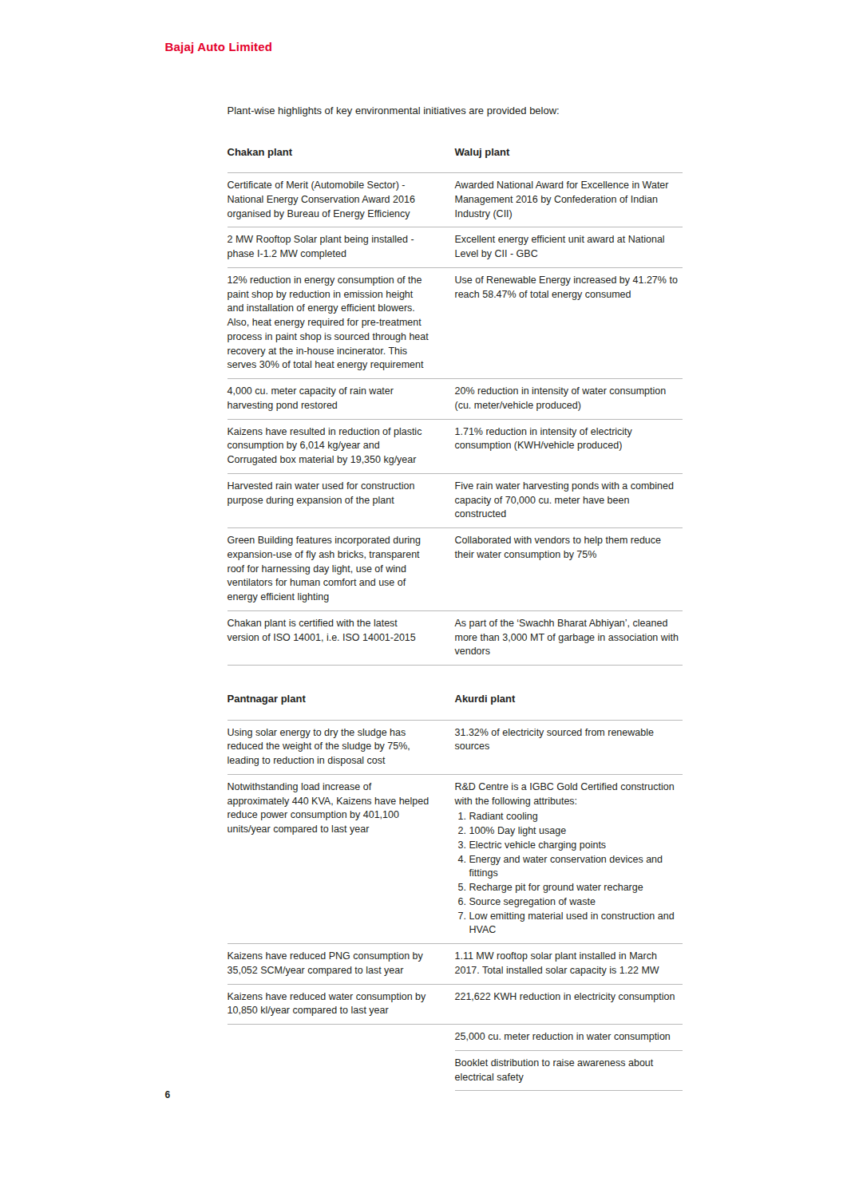Bajaj Auto Limited
Plant-wise highlights of key environmental initiatives are provided below:
| Chakan plant | Waluj plant |
| Certificate of Merit (Automobile Sector) - National Energy Conservation Award 2016 organised by Bureau of Energy Efficiency | Awarded National Award for Excellence in Water Management 2016 by Confederation of Indian Industry (CII) |
| 2 MW Rooftop Solar plant being installed - phase I-1.2 MW completed | Excellent energy efficient unit award at National Level by CII - GBC |
| 12% reduction in energy consumption of the paint shop by reduction in emission height and installation of energy efficient blowers. Also, heat energy required for pre-treatment process in paint shop is sourced through heat recovery at the in-house incinerator. This serves 30% of total heat energy requirement | Use of Renewable Energy increased by 41.27% to reach 58.47% of total energy consumed |
| 4,000 cu. meter capacity of rain water harvesting pond restored | 20% reduction in intensity of water consumption (cu. meter/vehicle produced) |
| Kaizens have resulted in reduction of plastic consumption by 6,014 kg/year and Corrugated box material by 19,350 kg/year | 1.71% reduction in intensity of electricity consumption (KWH/vehicle produced) |
| Harvested rain water used for construction purpose during expansion of the plant | Five rain water harvesting ponds with a combined capacity of 70,000 cu. meter have been constructed |
| Green Building features incorporated during expansion-use of fly ash bricks, transparent roof for harnessing day light, use of wind ventilators for human comfort and use of energy efficient lighting | Collaborated with vendors to help them reduce their water consumption by 75% |
| Chakan plant is certified with the latest version of ISO 14001, i.e. ISO 14001-2015 | As part of the ‘Swachh Bharat Abhiyan’, cleaned more than 3,000 MT of garbage in association with vendors |
| Pantnagar plant | Akurdi plant |
| Using solar energy to dry the sludge has reduced the weight of the sludge by 75%, leading to reduction in disposal cost | 31.32% of electricity sourced from renewable sources |
| Notwithstanding load increase of approximately 440 KVA, Kaizens have helped reduce power consumption by 401,100 units/year compared to last year | R&D Centre is a IGBC Gold Certified construction with the following attributes: Radiant cooling 100% Day light usage Electric vehicle charging points Energy and water conservation devices and fittings Recharge pit for ground water recharge Source segregation of waste Low emitting material used in construction and HVAC |
| Kaizens have reduced PNG consumption by 35,052 SCM/year compared to last year | 1.11 MW rooftop solar plant installed in March 2017. Total installed solar capacity is 1.22 MW |
| Kaizens have reduced water consumption by 10,850 kl/year compared to last year | 221,622 KWH reduction in electricity consumption |
| | 25,000 cu. meter reduction in water consumption |
| | Booklet distribution to raise awareness about electrical safety |
6